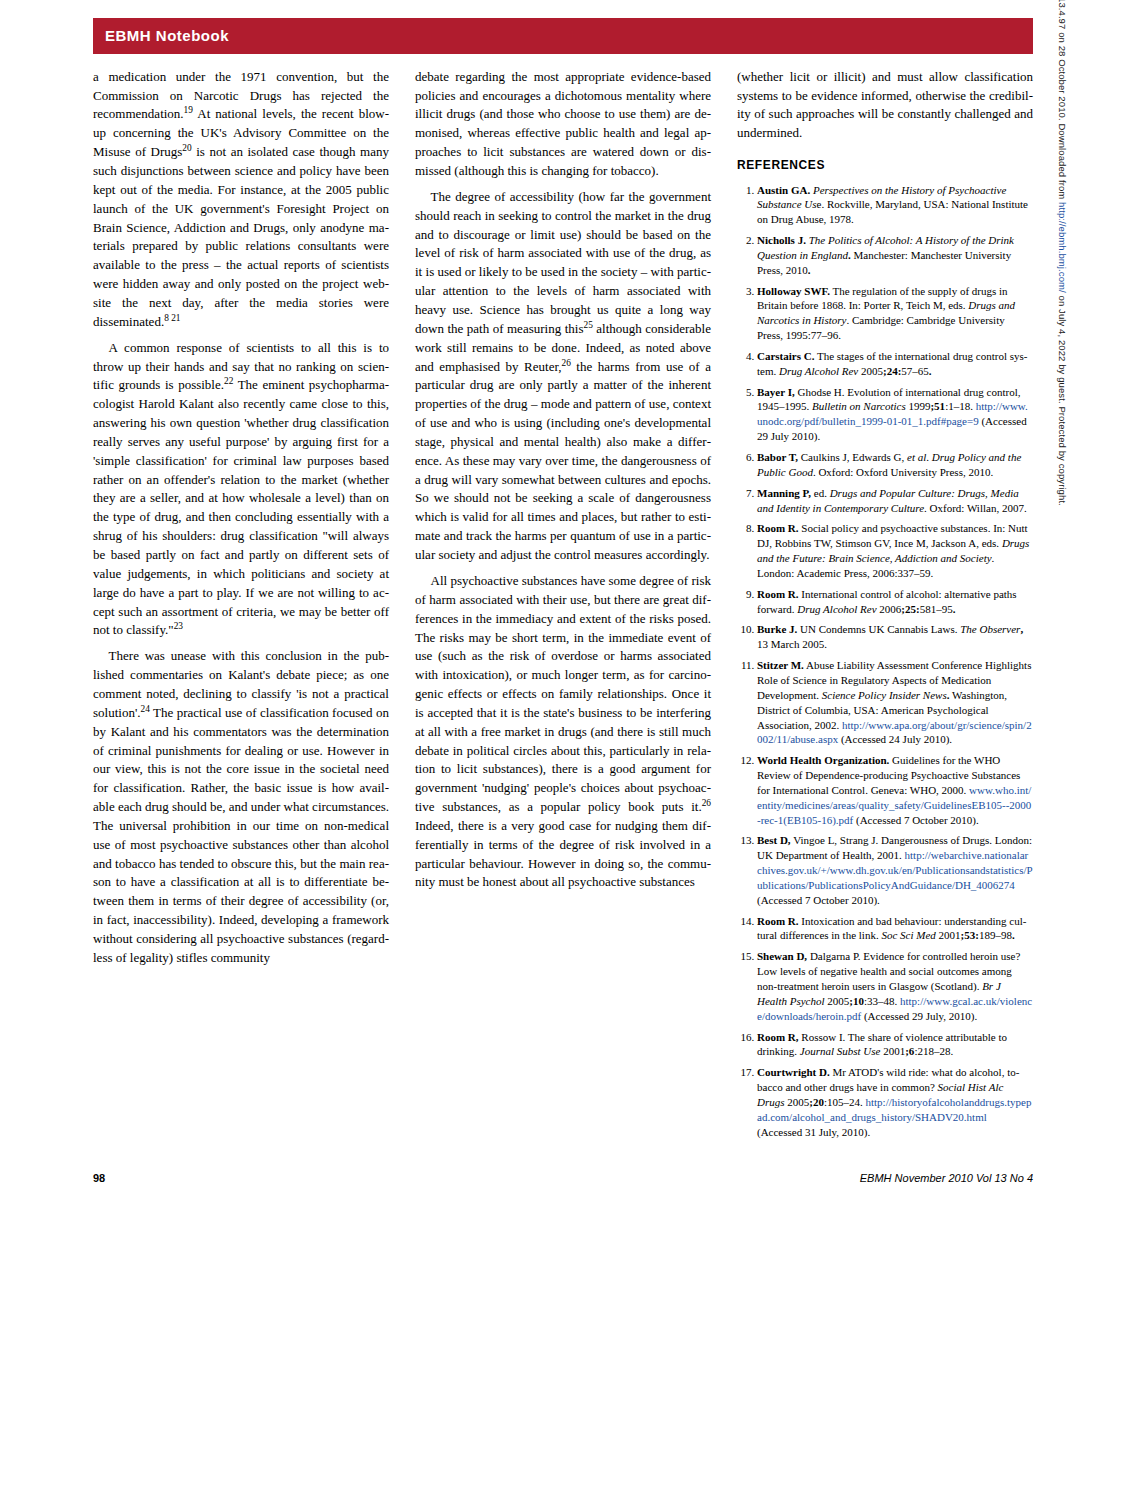EBMH Notebook
Evid Based Mental Health: first published as 10.1136/ebmh.13.4.97 on 28 October 2010. Downloaded from http://ebmh.bmj.com/ on July 4, 2022 by guest. Protected by copyright.
a medication under the 1971 convention, but the Commission on Narcotic Drugs has rejected the recommendation.19 At national levels, the recent blow-up concerning the UK's Advisory Committee on the Misuse of Drugs20 is not an isolated case though many such disjunctions between science and policy have been kept out of the media. For instance, at the 2005 public launch of the UK government's Foresight Project on Brain Science, Addiction and Drugs, only anodyne materials prepared by public relations consultants were available to the press – the actual reports of scientists were hidden away and only posted on the project website the next day, after the media stories were disseminated.8 21
A common response of scientists to all this is to throw up their hands and say that no ranking on scientific grounds is possible.22 The eminent psychopharmacologist Harold Kalant also recently came close to this, answering his own question 'whether drug classification really serves any useful purpose' by arguing first for a 'simple classification' for criminal law purposes based rather on an offender's relation to the market (whether they are a seller, and at how wholesale a level) than on the type of drug, and then concluding essentially with a shrug of his shoulders: drug classification "will always be based partly on fact and partly on different sets of value judgements, in which politicians and society at large do have a part to play. If we are not willing to accept such an assortment of criteria, we may be better off not to classify."23
There was unease with this conclusion in the published commentaries on Kalant's debate piece; as one comment noted, declining to classify 'is not a practical solution'.24 The practical use of classification focused on by Kalant and his commentators was the determination of criminal punishments for dealing or use. However in our view, this is not the core issue in the societal need for classification. Rather, the basic issue is how available each drug should be, and under what circumstances. The universal prohibition in our time on non-medical use of most psychoactive substances other than alcohol and tobacco has tended to obscure this, but the main reason to have a classification at all is to differentiate between them in terms of their degree of accessibility (or, in fact, inaccessibility). Indeed, developing a framework without considering all psychoactive substances (regardless of legality) stifles community
debate regarding the most appropriate evidence-based policies and encourages a dichotomous mentality where illicit drugs (and those who choose to use them) are demonised, whereas effective public health and legal approaches to licit substances are watered down or dismissed (although this is changing for tobacco).
The degree of accessibility (how far the government should reach in seeking to control the market in the drug and to discourage or limit use) should be based on the level of risk of harm associated with use of the drug, as it is used or likely to be used in the society – with particular attention to the levels of harm associated with heavy use. Science has brought us quite a long way down the path of measuring this25 although considerable work still remains to be done. Indeed, as noted above and emphasised by Reuter,26 the harms from use of a particular drug are only partly a matter of the inherent properties of the drug – mode and pattern of use, context of use and who is using (including one's developmental stage, physical and mental health) also make a difference. As these may vary over time, the dangerousness of a drug will vary somewhat between cultures and epochs. So we should not be seeking a scale of dangerousness which is valid for all times and places, but rather to estimate and track the harms per quantum of use in a particular society and adjust the control measures accordingly.
All psychoactive substances have some degree of risk of harm associated with their use, but there are great differences in the immediacy and extent of the risks posed. The risks may be short term, in the immediate event of use (such as the risk of overdose or harms associated with intoxication), or much longer term, as for carcinogenic effects or effects on family relationships. Once it is accepted that it is the state's business to be interfering at all with a free market in drugs (and there is still much debate in political circles about this, particularly in relation to licit substances), there is a good argument for government 'nudging' people's choices about psychoactive substances, as a popular policy book puts it.26 Indeed, there is a very good case for nudging them differentially in terms of the degree of risk involved in a particular behaviour. However in doing so, the community must be honest about all psychoactive substances
(whether licit or illicit) and must allow classification systems to be evidence informed, otherwise the credibility of such approaches will be constantly challenged and undermined.
References
Austin GA. Perspectives on the History of Psychoactive Substance Use. Rockville, Maryland, USA: National Institute on Drug Abuse, 1978.
Nicholls J. The Politics of Alcohol: A History of the Drink Question in England. Manchester: Manchester University Press, 2010.
Holloway SWF. The regulation of the supply of drugs in Britain before 1868. In: Porter R, Teich M, eds. Drugs and Narcotics in History. Cambridge: Cambridge University Press, 1995:77–96.
Carstairs C. The stages of the international drug control system. Drug Alcohol Rev 2005;24: 57–65.
Bayer I, Ghodse H. Evolution of international drug control, 1945–1995. Bulletin on Narcotics 1999;51:1–18. http://www.unodc.org/pdf/bulletin_1999-01-01_1.pdf#page=9 (Accessed 29 July 2010).
Babor T, Caulkins J, Edwards G, et al. Drug Policy and the Public Good. Oxford: Oxford University Press, 2010.
Manning P, ed. Drugs and Popular Culture: Drugs, Media and Identity in Contemporary Culture. Oxford: Willan, 2007.
Room R. Social policy and psychoactive substances. In: Nutt DJ, Robbins TW, Stimson GV, Ince M, Jackson A, eds. Drugs and the Future: Brain Science, Addiction and Society. London: Academic Press, 2006:337–59.
Room R. International control of alcohol: alternative paths forward. Drug Alcohol Rev 2006;25: 581–95.
Burke J. UN Condemns UK Cannabis Laws. The Observer, 13 March 2005.
Stitzer M. Abuse Liability Assessment Conference Highlights Role of Science in Regulatory Aspects of Medication Development. Science Policy Insider News. Washington, District of Columbia, USA: American Psychological Association, 2002. http://www.apa.org/about/gr/science/spin/2002/11/abuse.aspx (Accessed 24 July 2010).
World Health Organization. Guidelines for the WHO Review of Dependence-producing Psychoactive Substances for International Control. Geneva: WHO, 2000. www.who.int/entity/medicines/areas/quality_safety/GuidelinesEB105--2000-rec-1(EB105-16).pdf (Accessed 7 October 2010).
Best D, Vingoe L, Strang J. Dangerousness of Drugs. London: UK Department of Health, 2001. http://webarchive.nationalarchives.gov.uk/+/www.dh.gov.uk/en/Publicationsandstatistics/Publications/PublicationsPolicyAndGuidance/DH_4006274 (Accessed 7 October 2010).
Room R. Intoxication and bad behaviour: understanding cultural differences in the link. Soc Sci Med 2001;53: 189–98.
Shewan D, Dalgarna P. Evidence for controlled heroin use? Low levels of negative health and social outcomes among non-treatment heroin users in Glasgow (Scotland). Br J Health Psychol 2005;10:33–48. http://www.gcal.ac.uk/violence/downloads/heroin.pdf (Accessed 29 July, 2010).
Room R, Rossow I. The share of violence attributable to drinking. Journal Subst Use 2001;6:218–28.
Courtwright D. Mr ATOD's wild ride: what do alcohol, tobacco and other drugs have in common? Social Hist Alc Drugs 2005;20:105–24. http://historyofalcoholanddrugs.typepad.com/alcohol_and_drugs_history/SHADV20.html (Accessed 31 July, 2010).
98
EBMH November 2010 Vol 13 No 4